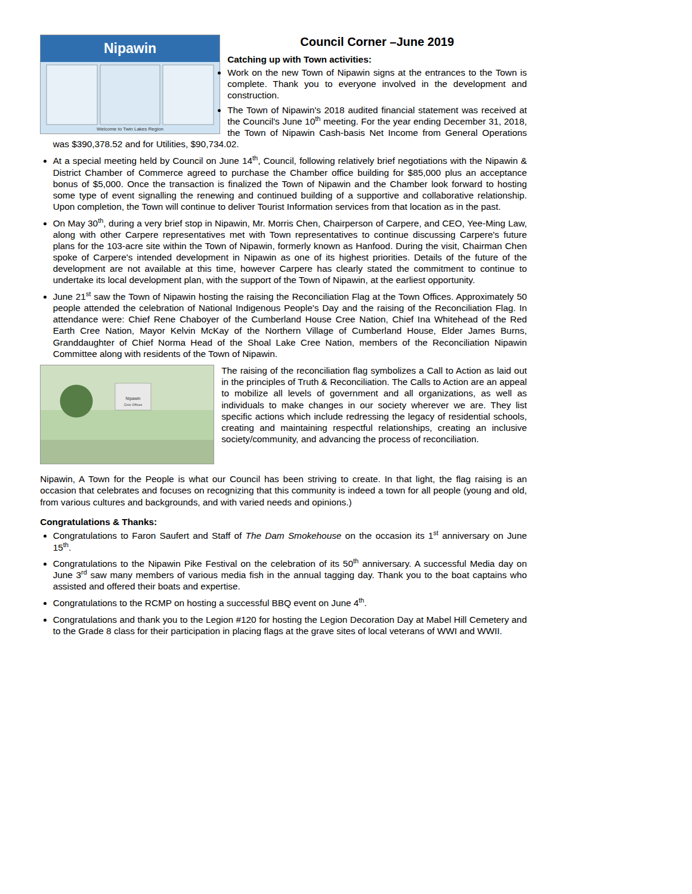Council Corner –June 2019
Catching up with Town activities:
Work on the new Town of Nipawin signs at the entrances to the Town is complete. Thank you to everyone involved in the development and construction.
The Town of Nipawin's 2018 audited financial statement was received at the Council's June 10th meeting. For the year ending December 31, 2018, the Town of Nipawin Cash-basis Net Income from General Operations was $390,378.52 and for Utilities, $90,734.02.
At a special meeting held by Council on June 14th, Council, following relatively brief negotiations with the Nipawin & District Chamber of Commerce agreed to purchase the Chamber office building for $85,000 plus an acceptance bonus of $5,000. Once the transaction is finalized the Town of Nipawin and the Chamber look forward to hosting some type of event signalling the renewing and continued building of a supportive and collaborative relationship. Upon completion, the Town will continue to deliver Tourist Information services from that location as in the past.
On May 30th, during a very brief stop in Nipawin, Mr. Morris Chen, Chairperson of Carpere, and CEO, Yee-Ming Law, along with other Carpere representatives met with Town representatives to continue discussing Carpere's future plans for the 103-acre site within the Town of Nipawin, formerly known as Hanfood. During the visit, Chairman Chen spoke of Carpere's intended development in Nipawin as one of its highest priorities. Details of the future of the development are not available at this time, however Carpere has clearly stated the commitment to continue to undertake its local development plan, with the support of the Town of Nipawin, at the earliest opportunity.
June 21st saw the Town of Nipawin hosting the raising the Reconciliation Flag at the Town Offices. Approximately 50 people attended the celebration of National Indigenous People's Day and the raising of the Reconciliation Flag. In attendance were: Chief Rene Chaboyer of the Cumberland House Cree Nation, Chief Ina Whitehead of the Red Earth Cree Nation, Mayor Kelvin McKay of the Northern Village of Cumberland House, Elder James Burns, Granddaughter of Chief Norma Head of the Shoal Lake Cree Nation, members of the Reconciliation Nipawin Committee along with residents of the Town of Nipawin.
The raising of the reconciliation flag symbolizes a Call to Action as laid out in the principles of Truth & Reconciliation. The Calls to Action are an appeal to mobilize all levels of government and all organizations, as well as individuals to make changes in our society wherever we are. They list specific actions which include redressing the legacy of residential schools, creating and maintaining respectful relationships, creating an inclusive society/community, and advancing the process of reconciliation.
Nipawin, A Town for the People is what our Council has been striving to create. In that light, the flag raising is an occasion that celebrates and focuses on recognizing that this community is indeed a town for all people (young and old, from various cultures and backgrounds, and with varied needs and opinions.)
Congratulations & Thanks:
Congratulations to Faron Saufert and Staff of The Dam Smokehouse on the occasion its 1st anniversary on June 15th.
Congratulations to the Nipawin Pike Festival on the celebration of its 50th anniversary. A successful Media day on June 3rd saw many members of various media fish in the annual tagging day. Thank you to the boat captains who assisted and offered their boats and expertise.
Congratulations to the RCMP on hosting a successful BBQ event on June 4th.
Congratulations and thank you to the Legion #120 for hosting the Legion Decoration Day at Mabel Hill Cemetery and to the Grade 8 class for their participation in placing flags at the grave sites of local veterans of WWI and WWII.